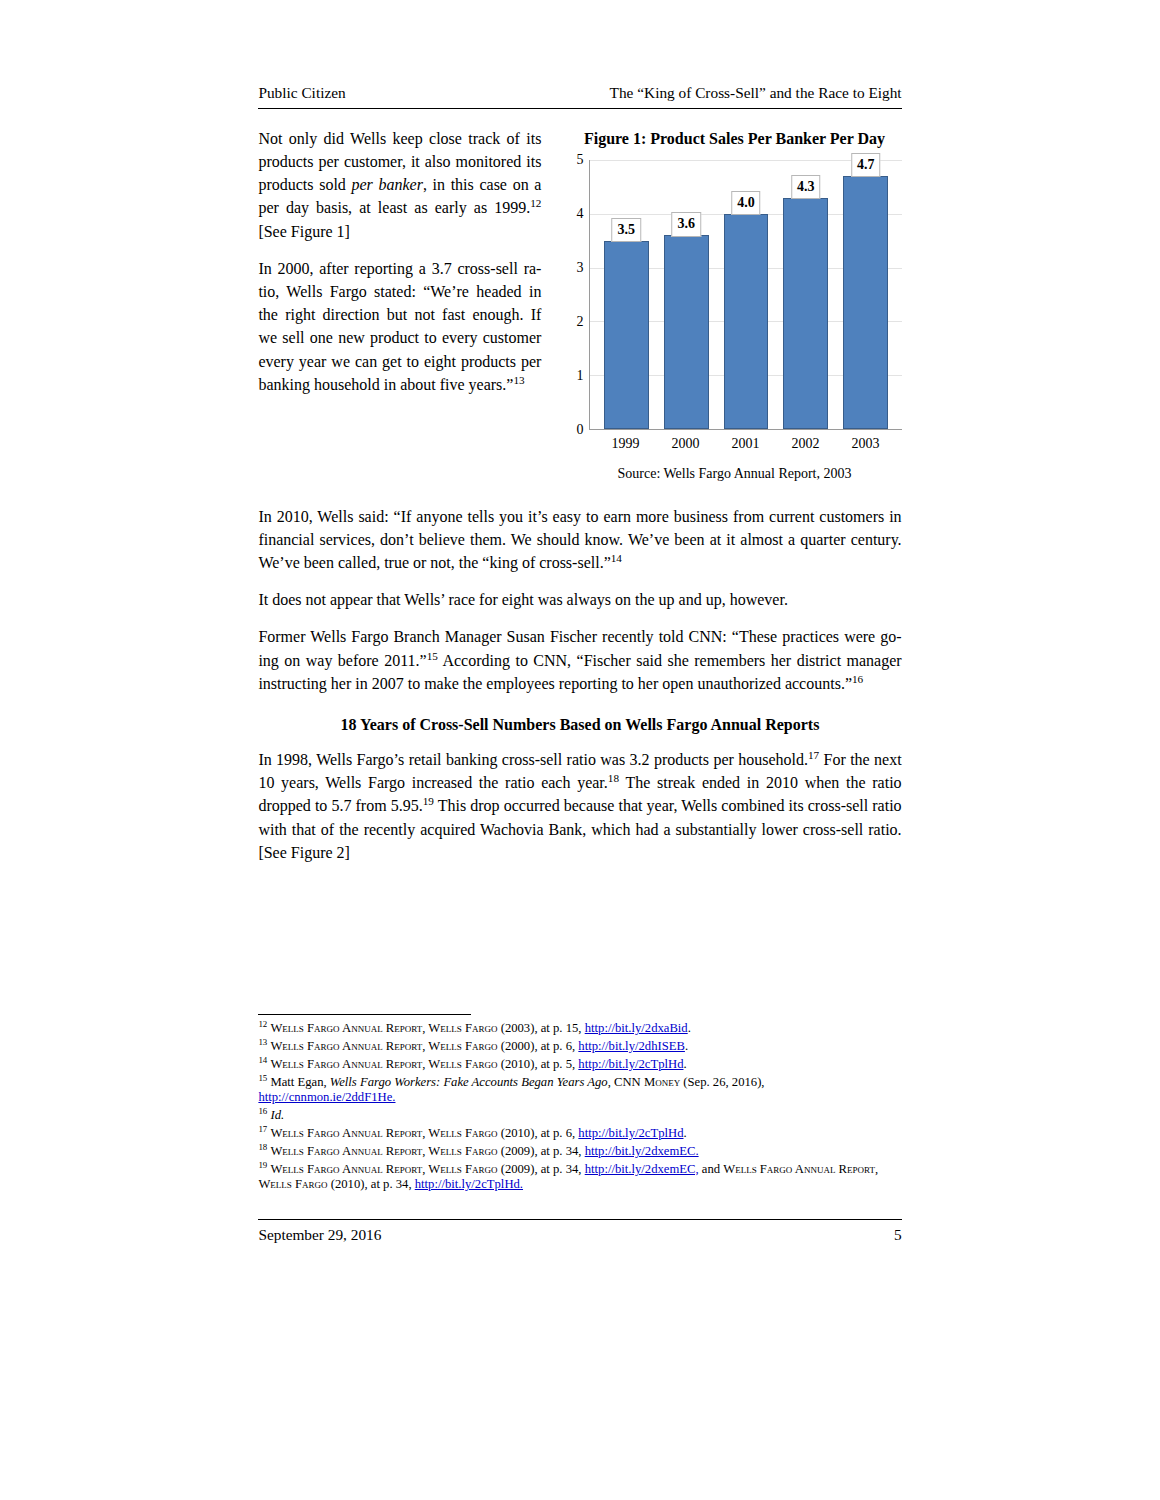Public Citizen
The “King of Cross-Sell” and the Race to Eight
Not only did Wells keep close track of its products per customer, it also monitored its products sold per banker, in this case on a per day basis, at least as early as 1999.12 [See Figure 1]
In 2000, after reporting a 3.7 cross-sell ratio, Wells Fargo stated: “We’re headed in the right direction but not fast enough. If we sell one new product to every customer every year we can get to eight products per banking household in about five years.”13
Figure 1: Product Sales Per Banker Per Day
5 4 3 2 1 0
3.5
3.6
4.0
4.3
4.7
1999 2000 2001 2002 2003
Source: Wells Fargo Annual Report, 2003
In 2010, Wells said: “If anyone tells you it’s easy to earn more business from current customers in financial services, don’t believe them. We should know. We’ve been at it almost a quarter century. We’ve been called, true or not, the “king of cross-sell.”14
It does not appear that Wells’ race for eight was always on the up and up, however.
Former Wells Fargo Branch Manager Susan Fischer recently told CNN: “These practices were going on way before 2011.”15 According to CNN, “Fischer said she remembers her district manager instructing her in 2007 to make the employees reporting to her open unauthorized accounts.”16
18 Years of Cross-Sell Numbers Based on Wells Fargo Annual Reports
In 1998, Wells Fargo’s retail banking cross-sell ratio was 3.2 products per household.17 For the next 10 years, Wells Fargo increased the ratio each year.18 The streak ended in 2010 when the ratio dropped to 5.7 from 5.95.19 This drop occurred because that year, Wells combined its cross-sell ratio with that of the recently acquired Wachovia Bank, which had a substantially lower cross-sell ratio. [See Figure 2]
12 Wells Fargo Annual Report, Wells Fargo (2003), at p. 15, http://bit.ly/2dxaBid.
13 Wells Fargo Annual Report, Wells Fargo (2000), at p. 6, http://bit.ly/2dhISEB.
14 Wells Fargo Annual Report, Wells Fargo (2010), at p. 5, http://bit.ly/2cTplHd.
15 Matt Egan, Wells Fargo Workers: Fake Accounts Began Years Ago, CNN Money (Sep. 26, 2016), http://cnnmon.ie/2ddF1He.
16 Id.
17 Wells Fargo Annual Report, Wells Fargo (2010), at p. 6, http://bit.ly/2cTplHd.
18 Wells Fargo Annual Report, Wells Fargo (2009), at p. 34, http://bit.ly/2dxemEC.
19 Wells Fargo Annual Report, Wells Fargo (2009), at p. 34, http://bit.ly/2dxemEC, and Wells Fargo Annual Report, Wells Fargo (2010), at p. 34, http://bit.ly/2cTplHd.
September 29, 2016
5